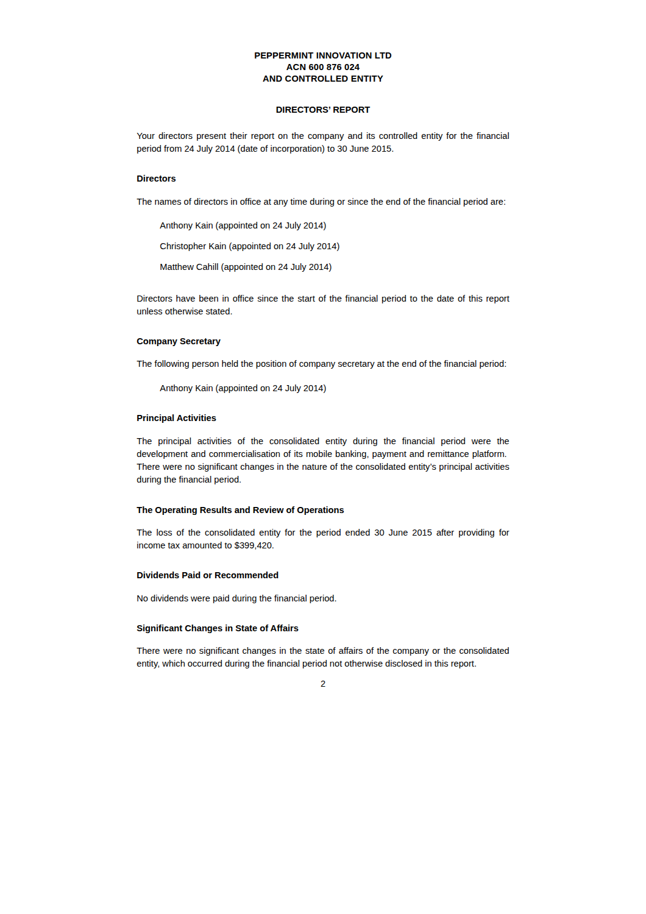PEPPERMINT INNOVATION LTD
ACN 600 876 024
AND CONTROLLED ENTITY
DIRECTORS’ REPORT
Your directors present their report on the company and its controlled entity for the financial period from 24 July 2014 (date of incorporation) to 30 June 2015.
Directors
The names of directors in office at any time during or since the end of the financial period are:
Anthony Kain (appointed on 24 July 2014)
Christopher Kain (appointed on 24 July 2014)
Matthew Cahill (appointed on 24 July 2014)
Directors have been in office since the start of the financial period to the date of this report unless otherwise stated.
Company Secretary
The following person held the position of company secretary at the end of the financial period:
Anthony Kain (appointed on 24 July 2014)
Principal Activities
The principal activities of the consolidated entity during the financial period were the development and commercialisation of its mobile banking, payment and remittance platform. There were no significant changes in the nature of the consolidated entity’s principal activities during the financial period.
The Operating Results and Review of Operations
The loss of the consolidated entity for the period ended 30 June 2015 after providing for income tax amounted to $399,420.
Dividends Paid or Recommended
No dividends were paid during the financial period.
Significant Changes in State of Affairs
There were no significant changes in the state of affairs of the company or the consolidated entity, which occurred during the financial period not otherwise disclosed in this report.
2